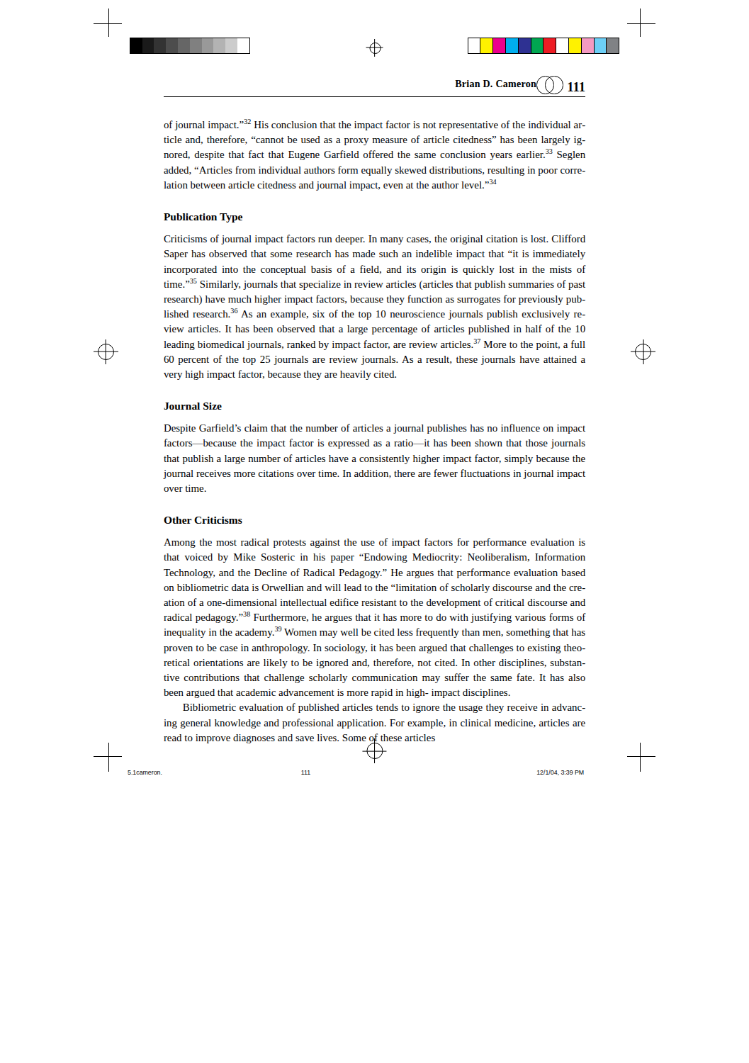Brian D. Cameron 111
of journal impact.”32 His conclusion that the impact factor is not representative of the individual article and, therefore, “cannot be used as a proxy measure of article citedness” has been largely ignored, despite that fact that Eugene Garfield offered the same conclusion years earlier.33 Seglen added, “Articles from individual authors form equally skewed distributions, resulting in poor correlation between article citedness and journal impact, even at the author level.”34
Publication Type
Criticisms of journal impact factors run deeper. In many cases, the original citation is lost. Clifford Saper has observed that some research has made such an indelible impact that “it is immediately incorporated into the conceptual basis of a field, and its origin is quickly lost in the mists of time.”35 Similarly, journals that specialize in review articles (articles that publish summaries of past research) have much higher impact factors, because they function as surrogates for previously published research.36 As an example, six of the top 10 neuroscience journals publish exclusively review articles. It has been observed that a large percentage of articles published in half of the 10 leading biomedical journals, ranked by impact factor, are review articles.37 More to the point, a full 60 percent of the top 25 journals are review journals. As a result, these journals have attained a very high impact factor, because they are heavily cited.
Journal Size
Despite Garfield’s claim that the number of articles a journal publishes has no influence on impact factors—because the impact factor is expressed as a ratio—it has been shown that those journals that publish a large number of articles have a consistently higher impact factor, simply because the journal receives more citations over time. In addition, there are fewer fluctuations in journal impact over time.
Other Criticisms
Among the most radical protests against the use of impact factors for performance evaluation is that voiced by Mike Sosteric in his paper “Endowing Mediocrity: Neoliberalism, Information Technology, and the Decline of Radical Pedagogy.” He argues that performance evaluation based on bibliometric data is Orwellian and will lead to the “limitation of scholarly discourse and the creation of a one-dimensional intellectual edifice resistant to the development of critical discourse and radical pedagogy.”38 Furthermore, he argues that it has more to do with justifying various forms of inequality in the academy.39 Women may well be cited less frequently than men, something that has proven to be case in anthropology. In sociology, it has been argued that challenges to existing theoretical orientations are likely to be ignored and, therefore, not cited. In other disciplines, substantive contributions that challenge scholarly communication may suffer the same fate. It has also been argued that academic advancement is more rapid in high- impact disciplines.
Bibliometric evaluation of published articles tends to ignore the usage they receive in advancing general knowledge and professional application. For example, in clinical medicine, articles are read to improve diagnoses and save lives. Some of these articles
5.1cameron. 111 12/1/04, 3:39 PM